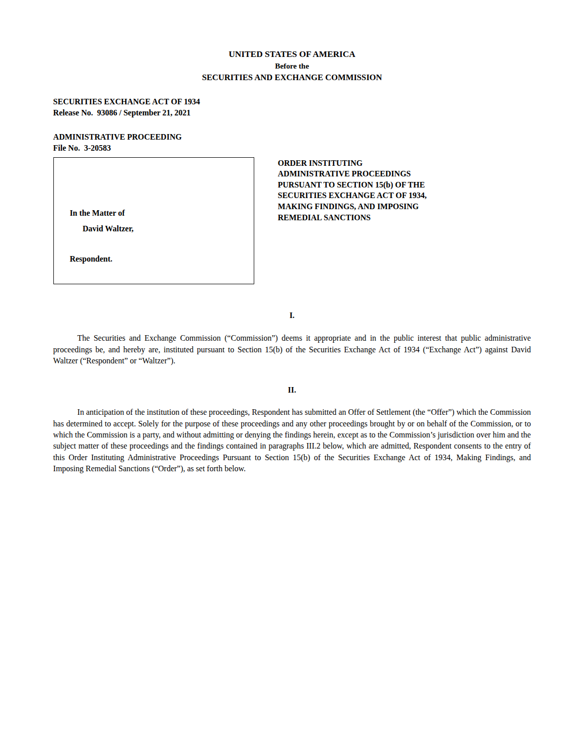UNITED STATES OF AMERICA
Before the
SECURITIES AND EXCHANGE COMMISSION
SECURITIES EXCHANGE ACT OF 1934
Release No. 93086 / September 21, 2021
ADMINISTRATIVE PROCEEDING
File No. 3-20583
| In the Matter of David Waltzer, Respondent. | | ORDER INSTITUTING ADMINISTRATIVE PROCEEDINGS PURSUANT TO SECTION 15(b) OF THE SECURITIES EXCHANGE ACT OF 1934, MAKING FINDINGS, AND IMPOSING REMEDIAL SANCTIONS |
I.
The Securities and Exchange Commission (“Commission”) deems it appropriate and in the public interest that public administrative proceedings be, and hereby are, instituted pursuant to Section 15(b) of the Securities Exchange Act of 1934 (“Exchange Act”) against David Waltzer (“Respondent” or “Waltzer”).
II.
In anticipation of the institution of these proceedings, Respondent has submitted an Offer of Settlement (the “Offer”) which the Commission has determined to accept. Solely for the purpose of these proceedings and any other proceedings brought by or on behalf of the Commission, or to which the Commission is a party, and without admitting or denying the findings herein, except as to the Commission’s jurisdiction over him and the subject matter of these proceedings and the findings contained in paragraphs III.2 below, which are admitted, Respondent consents to the entry of this Order Instituting Administrative Proceedings Pursuant to Section 15(b) of the Securities Exchange Act of 1934, Making Findings, and Imposing Remedial Sanctions (“Order”), as set forth below.